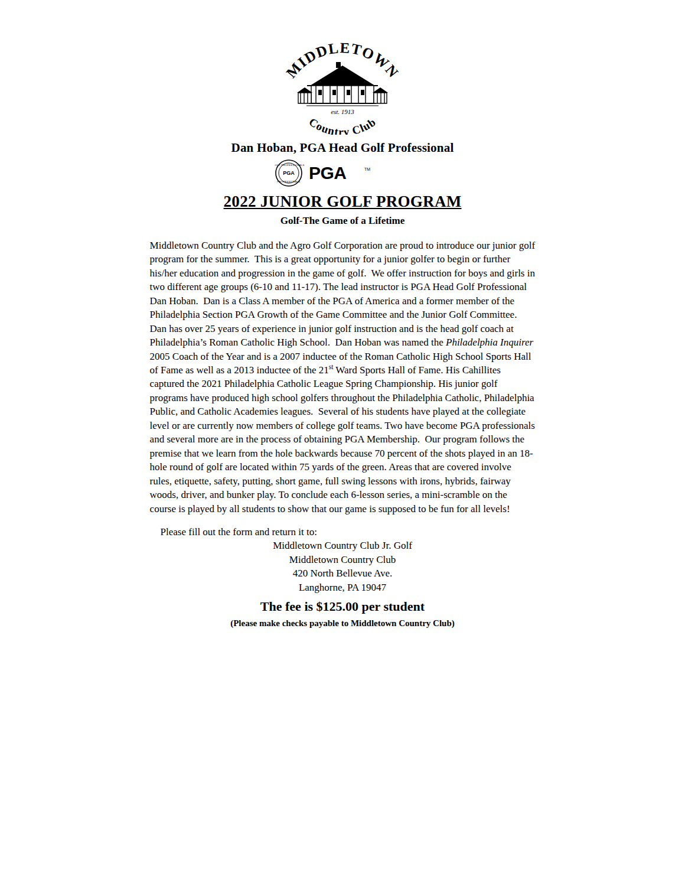MIDDLETOWN est. 1913 Country Club
Dan Hoban, PGA Head Golf Professional
GOLF PROFESSIONALS PROFESSIONALS PGA PGA TM
2022 JUNIOR GOLF PROGRAM
Golf-The Game of a Lifetime
Middletown Country Club and the Agro Golf Corporation are proud to introduce our junior golf program for the summer. This is a great opportunity for a junior golfer to begin or further his/her education and progression in the game of golf. We offer instruction for boys and girls in two different age groups (6-10 and 11-17). The lead instructor is PGA Head Golf Professional Dan Hoban. Dan is a Class A member of the PGA of America and a former member of the Philadelphia Section PGA Growth of the Game Committee and the Junior Golf Committee. Dan has over 25 years of experience in junior golf instruction and is the head golf coach at Philadelphia’s Roman Catholic High School. Dan Hoban was named the Philadelphia Inquirer 2005 Coach of the Year and is a 2007 inductee of the Roman Catholic High School Sports Hall of Fame as well as a 2013 inductee of the 21st Ward Sports Hall of Fame. His Cahillites captured the 2021 Philadelphia Catholic League Spring Championship. His junior golf programs have produced high school golfers throughout the Philadelphia Catholic, Philadelphia Public, and Catholic Academies leagues. Several of his students have played at the collegiate level or are currently now members of college golf teams. Two have become PGA professionals and several more are in the process of obtaining PGA Membership. Our program follows the premise that we learn from the hole backwards because 70 percent of the shots played in an 18-hole round of golf are located within 75 yards of the green. Areas that are covered involve rules, etiquette, safety, putting, short game, full swing lessons with irons, hybrids, fairway woods, driver, and bunker play. To conclude each 6-lesson series, a mini-scramble on the course is played by all students to show that our game is supposed to be fun for all levels!
Please fill out the form and return it to:
Middletown Country Club Jr. Golf
Middletown Country Club
420 North Bellevue Ave.
Langhorne, PA 19047
The fee is $125.00 per student
(Please make checks payable to Middletown Country Club)